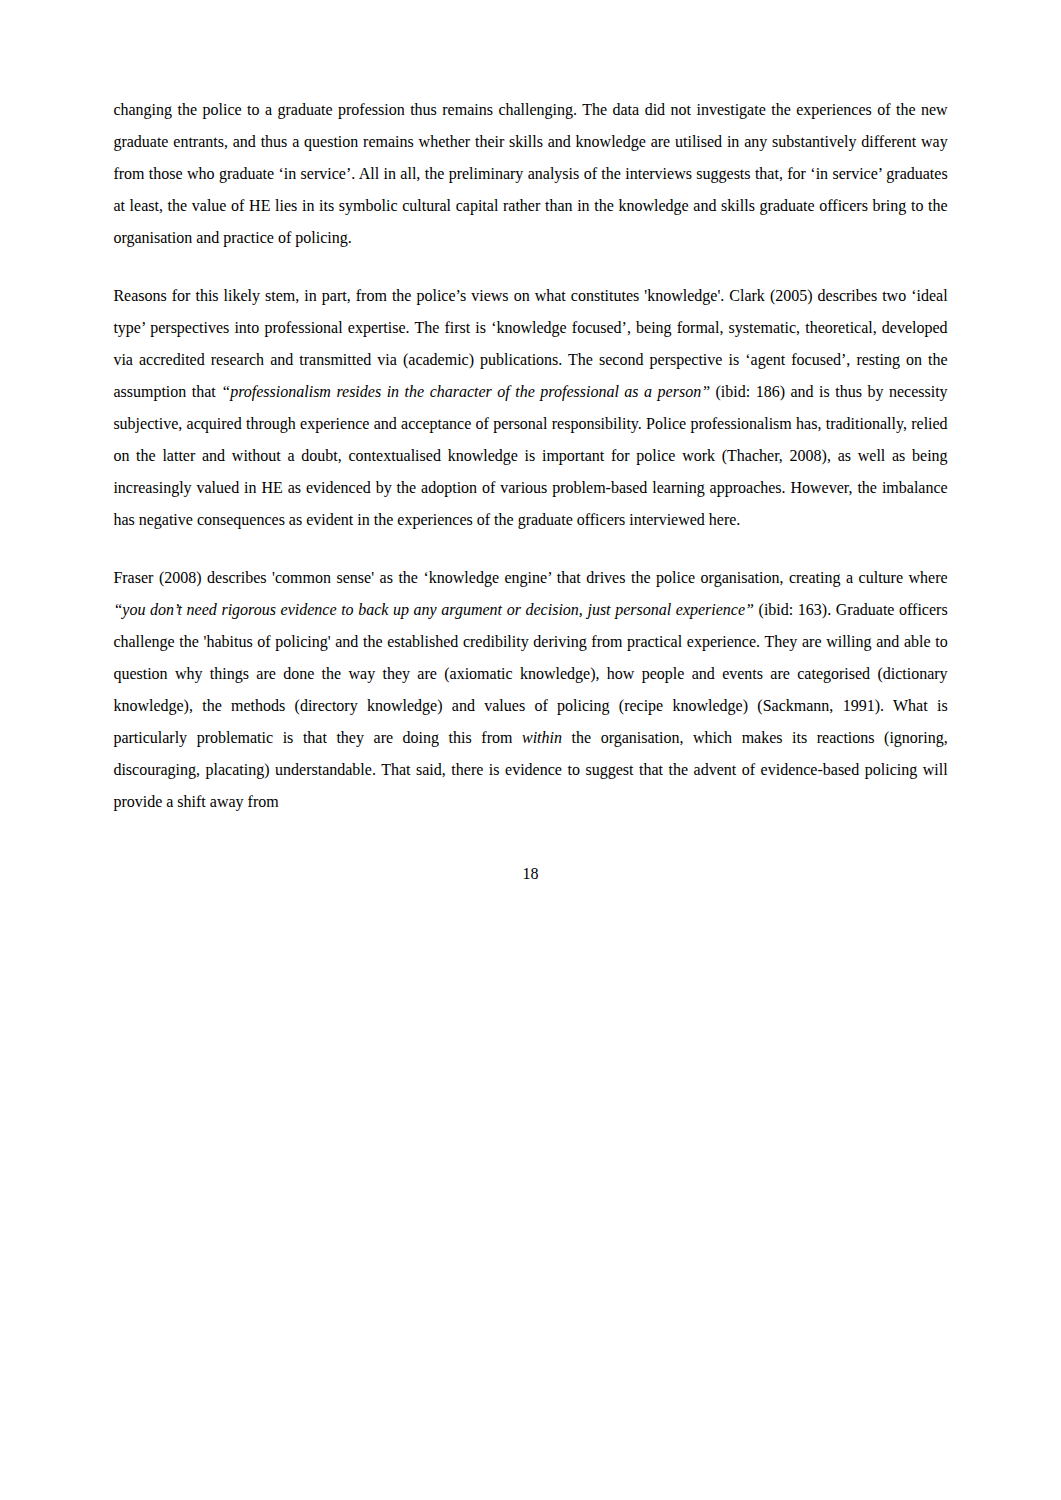changing the police to a graduate profession thus remains challenging. The data did not investigate the experiences of the new graduate entrants, and thus a question remains whether their skills and knowledge are utilised in any substantively different way from those who graduate ‘in service’. All in all, the preliminary analysis of the interviews suggests that, for ‘in service’ graduates at least, the value of HE lies in its symbolic cultural capital rather than in the knowledge and skills graduate officers bring to the organisation and practice of policing.
Reasons for this likely stem, in part, from the police’s views on what constitutes 'knowledge'. Clark (2005) describes two ‘ideal type’ perspectives into professional expertise. The first is ‘knowledge focused’, being formal, systematic, theoretical, developed via accredited research and transmitted via (academic) publications. The second perspective is ‘agent focused’, resting on the assumption that “professionalism resides in the character of the professional as a person” (ibid: 186) and is thus by necessity subjective, acquired through experience and acceptance of personal responsibility. Police professionalism has, traditionally, relied on the latter and without a doubt, contextualised knowledge is important for police work (Thacher, 2008), as well as being increasingly valued in HE as evidenced by the adoption of various problem-based learning approaches. However, the imbalance has negative consequences as evident in the experiences of the graduate officers interviewed here.
Fraser (2008) describes 'common sense' as the ‘knowledge engine’ that drives the police organisation, creating a culture where “you don’t need rigorous evidence to back up any argument or decision, just personal experience” (ibid: 163). Graduate officers challenge the 'habitus of policing' and the established credibility deriving from practical experience. They are willing and able to question why things are done the way they are (axiomatic knowledge), how people and events are categorised (dictionary knowledge), the methods (directory knowledge) and values of policing (recipe knowledge) (Sackmann, 1991). What is particularly problematic is that they are doing this from within the organisation, which makes its reactions (ignoring, discouraging, placating) understandable. That said, there is evidence to suggest that the advent of evidence-based policing will provide a shift away from
18